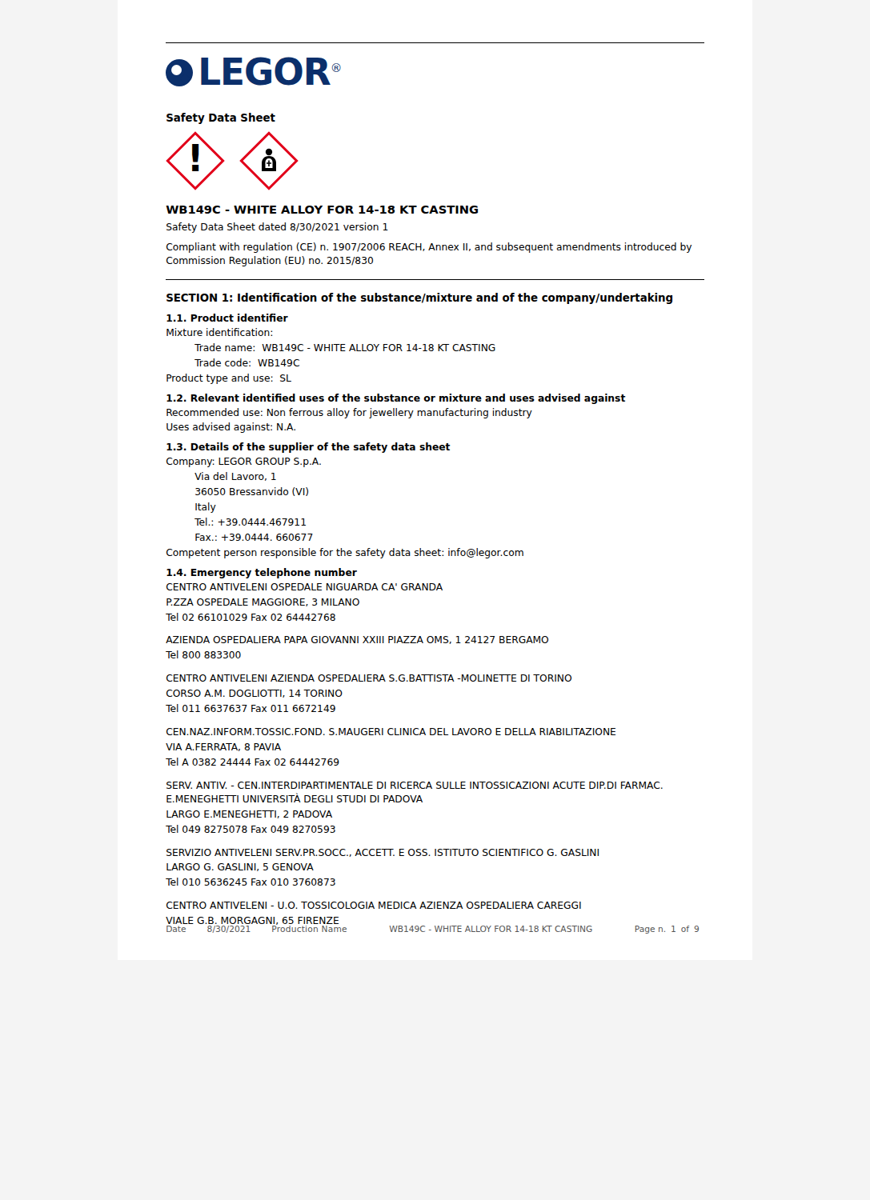LEGOR®
Safety Data Sheet
!
WB149C - WHITE ALLOY FOR 14-18 KT CASTING
Safety Data Sheet dated 8/30/2021 version 1
Compliant with regulation (CE) n. 1907/2006 REACH, Annex II, and subsequent amendments introduced by Commission Regulation (EU) no. 2015/830
SECTION 1: Identification of the substance/mixture and of the company/undertaking
1.1. Product identifier
Mixture identification:
Trade name: WB149C - WHITE ALLOY FOR 14-18 KT CASTING
Trade code: WB149C
Product type and use: SL
1.2. Relevant identified uses of the substance or mixture and uses advised against
Recommended use: Non ferrous alloy for jewellery manufacturing industry
Uses advised against: N.A.
1.3. Details of the supplier of the safety data sheet
Company: LEGOR GROUP S.p.A.
Via del Lavoro, 1
36050 Bressanvido (VI)
Italy
Tel.: +39.0444.467911
Fax.: +39.0444. 660677
Competent person responsible for the safety data sheet: info@legor.com
1.4. Emergency telephone number
CENTRO ANTIVELENI OSPEDALE NIGUARDA CA' GRANDA
P.ZZA OSPEDALE MAGGIORE, 3 MILANO
Tel 02 66101029 Fax 02 64442768
AZIENDA OSPEDALIERA PAPA GIOVANNI XXIII PIAZZA OMS, 1 24127 BERGAMO
Tel 800 883300
CENTRO ANTIVELENI AZIENDA OSPEDALIERA S.G.BATTISTA -MOLINETTE DI TORINO
CORSO A.M. DOGLIOTTI, 14 TORINO
Tel 011 6637637 Fax 011 6672149
CEN.NAZ.INFORM.TOSSIC.FOND. S.MAUGERI CLINICA DEL LAVORO E DELLA RIABILITAZIONE
VIA A.FERRATA, 8 PAVIA
Tel A 0382 24444 Fax 02 64442769
SERV. ANTIV. - CEN.INTERDIPARTIMENTALE DI RICERCA SULLE INTOSSICAZIONI ACUTE DIP.DI FARMAC. E.MENEGHETTI UNIVERSITÀ DEGLI STUDI DI PADOVA
LARGO E.MENEGHETTI, 2 PADOVA
Tel 049 8275078 Fax 049 8270593
SERVIZIO ANTIVELENI SERV.PR.SOCC., ACCETT. E OSS. ISTITUTO SCIENTIFICO G. GASLINI
LARGO G. GASLINI, 5 GENOVA
Tel 010 5636245 Fax 010 3760873
CENTRO ANTIVELENI - U.O. TOSSICOLOGIA MEDICA AZIENZA OSPEDALIERA CAREGGI
VIALE G.B. MORGAGNI, 65 FIRENZE
Date 8/30/2021 Production Name
WB149C - WHITE ALLOY FOR 14-18 KT CASTING
Page n.1of9